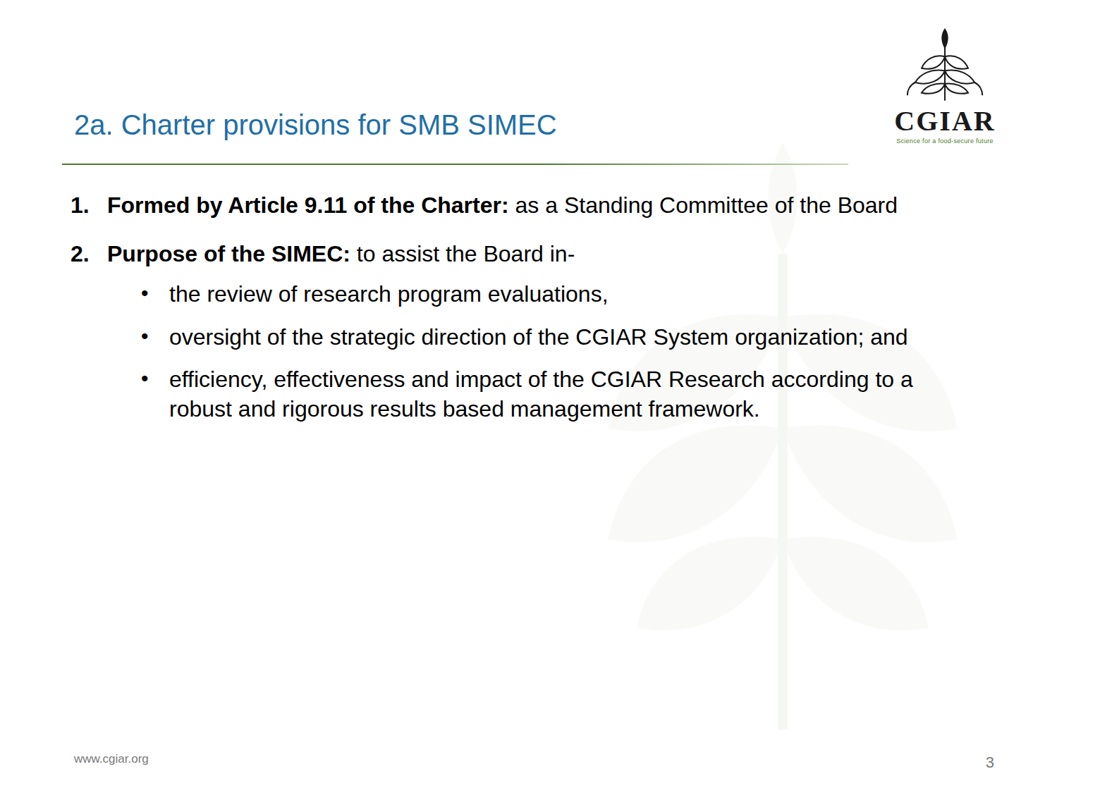CGIAR
Science for a food-secure future
2a. Charter provisions for SMB SIMEC
Formed by Article 9.11 of the Charter: as a Standing Committee of the Board
Purpose of the SIMEC: to assist the Board in-
the review of research program evaluations,
oversight of the strategic direction of the CGIAR System organization; and
efficiency, effectiveness and impact of the CGIAR Research according to a robust and rigorous results based management framework.
www.cgiar.org
3